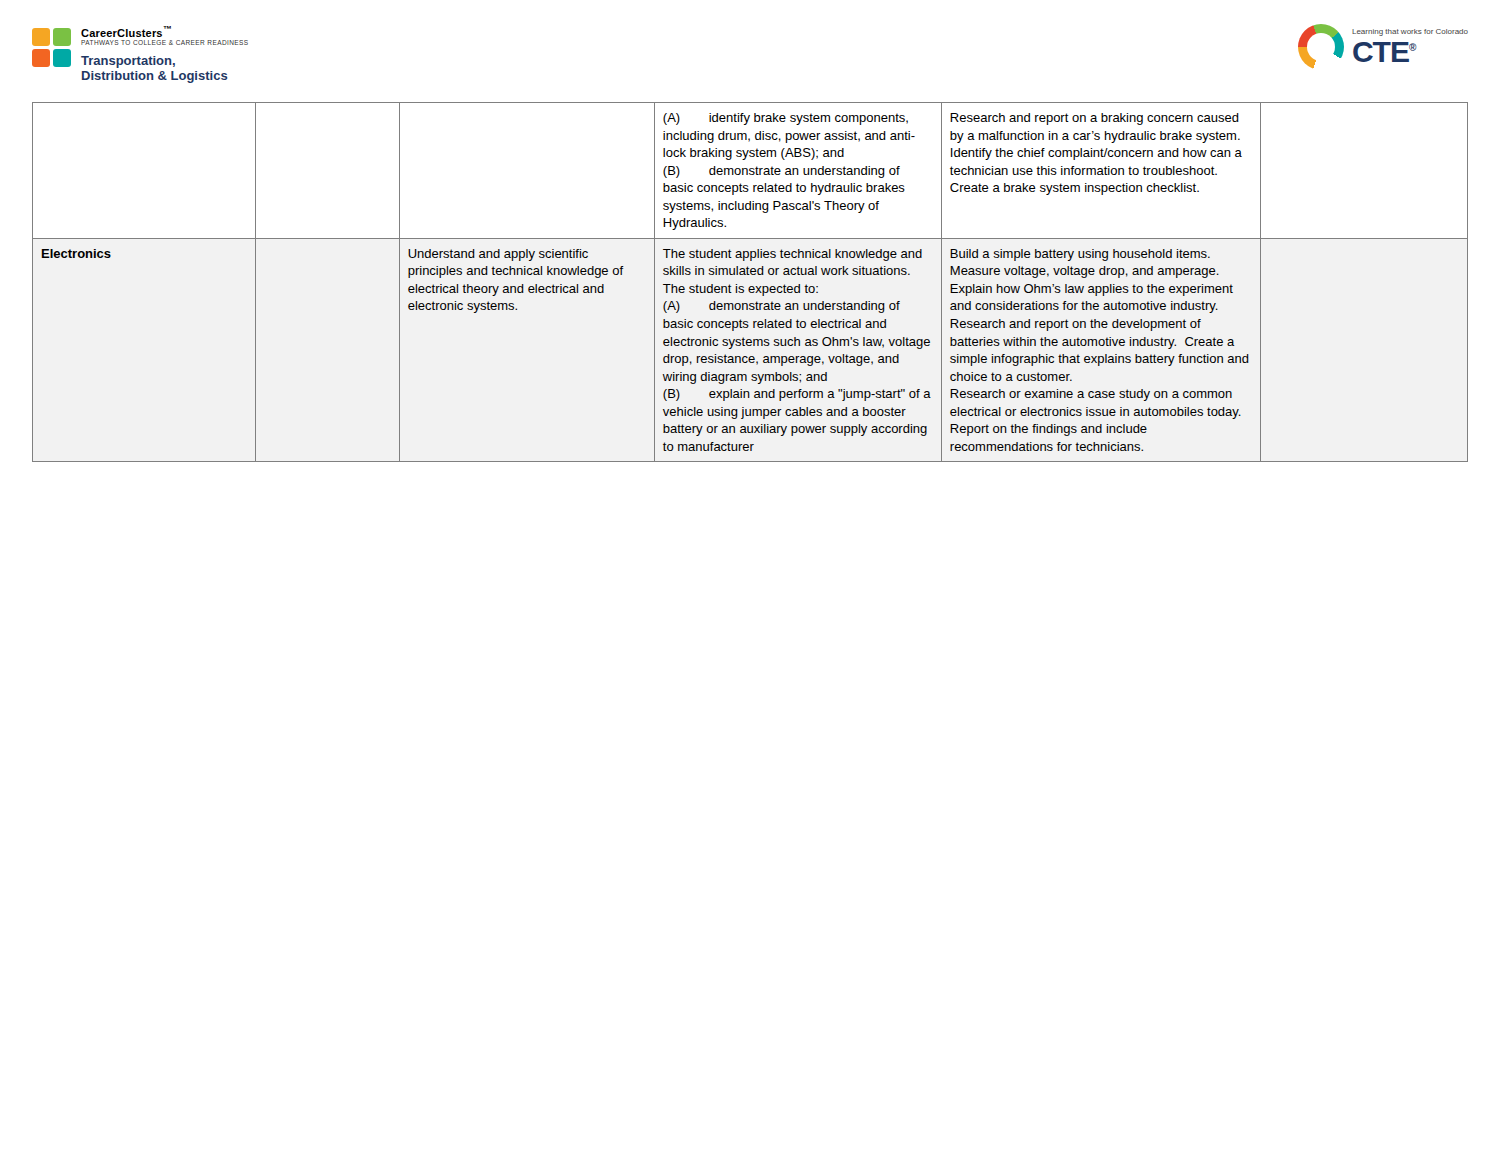CareerClusters™
Pathways to College & Career Readiness
Transportation,
Distribution & Logistics
Learning that works for Colorado
CTE®
| | | | (A) identify brake system components, including drum, disc, power assist, and anti-lock braking system (ABS); and (B) demonstrate an understanding of basic concepts related to hydraulic brakes systems, including Pascal's Theory of Hydraulics. | Research and report on a braking concern caused by a malfunction in a car’s hydraulic brake system. Identify the chief complaint/concern and how can a technician use this information to troubleshoot. Create a brake system inspection checklist. | |
| Electronics | | Understand and apply scientific principles and technical knowledge of electrical theory and electrical and electronic systems. | The student applies technical knowledge and skills in simulated or actual work situations. The student is expected to: (A) demonstrate an understanding of basic concepts related to electrical and electronic systems such as Ohm's law, voltage drop, resistance, amperage, voltage, and wiring diagram symbols; and (B) explain and perform a "jump-start" of a vehicle using jumper cables and a booster battery or an auxiliary power supply according to manufacturer | Build a simple battery using household items. Measure voltage, voltage drop, and amperage. Explain how Ohm’s law applies to the experiment and considerations for the automotive industry. Research and report on the development of batteries within the automotive industry. Create a simple infographic that explains battery function and choice to a customer. Research or examine a case study on a common electrical or electronics issue in automobiles today. Report on the findings and include recommendations for technicians. | |